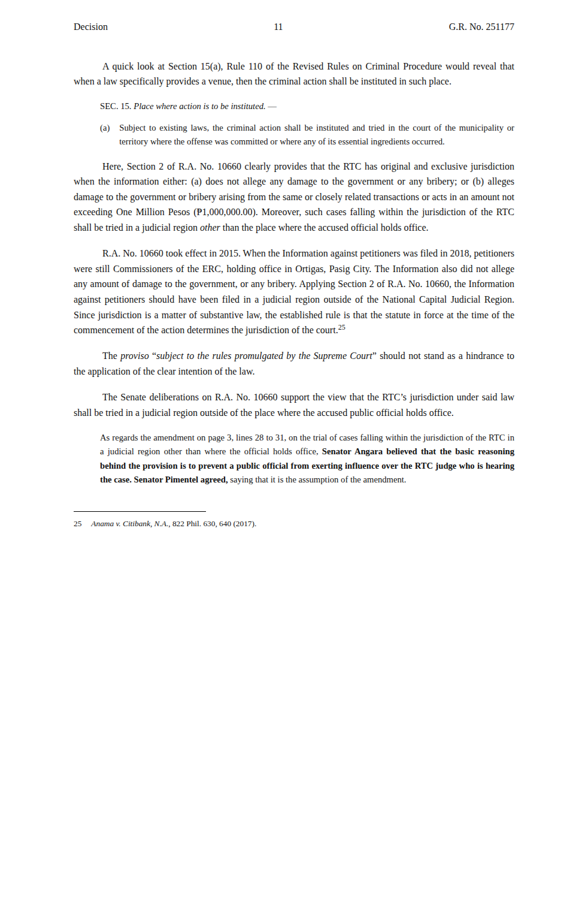Decision 11 G.R. No. 251177
A quick look at Section 15(a), Rule 110 of the Revised Rules on Criminal Procedure would reveal that when a law specifically provides a venue, then the criminal action shall be instituted in such place.
SEC. 15. Place where action is to be instituted. —
(a) Subject to existing laws, the criminal action shall be instituted and tried in the court of the municipality or territory where the offense was committed or where any of its essential ingredients occurred.
Here, Section 2 of R.A. No. 10660 clearly provides that the RTC has original and exclusive jurisdiction when the information either: (a) does not allege any damage to the government or any bribery; or (b) alleges damage to the government or bribery arising from the same or closely related transactions or acts in an amount not exceeding One Million Pesos (₱1,000,000.00). Moreover, such cases falling within the jurisdiction of the RTC shall be tried in a judicial region other than the place where the accused official holds office.
R.A. No. 10660 took effect in 2015. When the Information against petitioners was filed in 2018, petitioners were still Commissioners of the ERC, holding office in Ortigas, Pasig City. The Information also did not allege any amount of damage to the government, or any bribery. Applying Section 2 of R.A. No. 10660, the Information against petitioners should have been filed in a judicial region outside of the National Capital Judicial Region. Since jurisdiction is a matter of substantive law, the established rule is that the statute in force at the time of the commencement of the action determines the jurisdiction of the court.25
The proviso “subject to the rules promulgated by the Supreme Court” should not stand as a hindrance to the application of the clear intention of the law.
The Senate deliberations on R.A. No. 10660 support the view that the RTC’s jurisdiction under said law shall be tried in a judicial region outside of the place where the accused public official holds office.
As regards the amendment on page 3, lines 28 to 31, on the trial of cases falling within the jurisdiction of the RTC in a judicial region other than where the official holds office, Senator Angara believed that the basic reasoning behind the provision is to prevent a public official from exerting influence over the RTC judge who is hearing the case. Senator Pimentel agreed, saying that it is the assumption of the amendment.
25 Anama v. Citibank, N.A., 822 Phil. 630, 640 (2017).